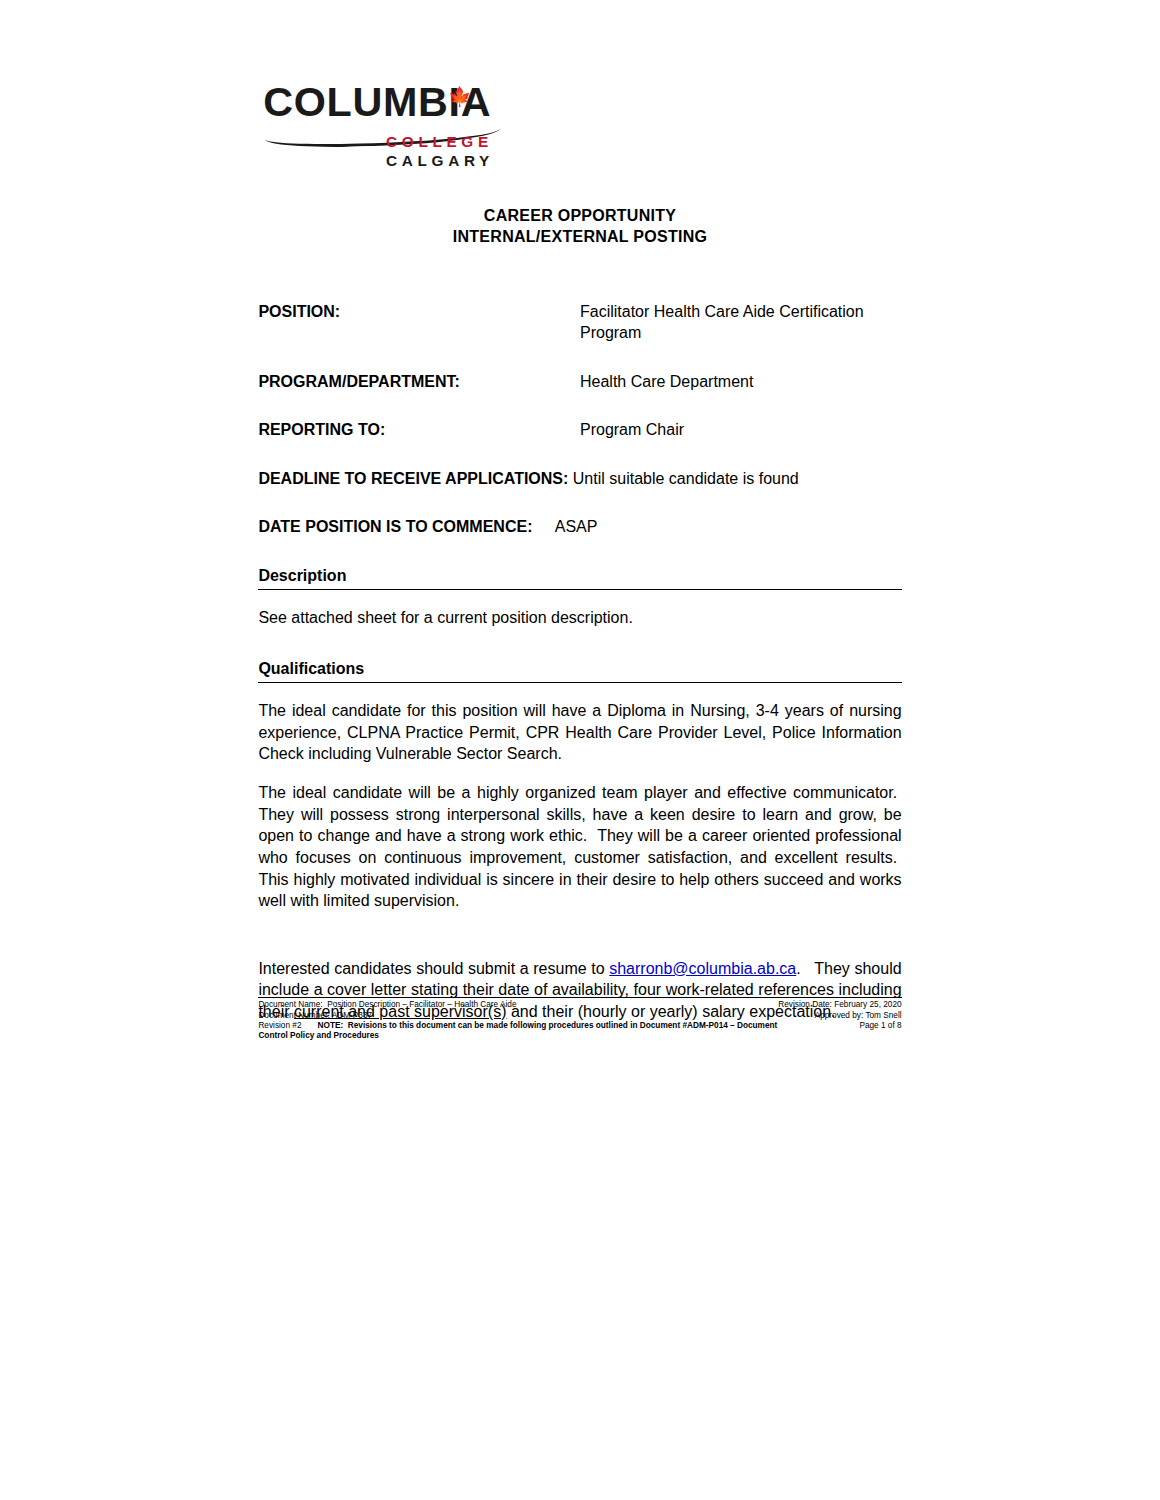COLUMBIA
🍁
COLLEGE
CALGARY
CAREER OPPORTUNITY
INTERNAL/EXTERNAL POSTING
| POSITION: | Facilitator Health Care Aide Certification Program |
| PROGRAM/DEPARTMENT: | Health Care Department |
| REPORTING TO: | Program Chair |
DEADLINE TO RECEIVE APPLICATIONS: Until suitable candidate is found
DATE POSITION IS TO COMMENCE: ASAP
Description
See attached sheet for a current position description.
Qualifications
The ideal candidate for this position will have a Diploma in Nursing, 3-4 years of nursing experience, CLPNA Practice Permit, CPR Health Care Provider Level, Police Information Check including Vulnerable Sector Search.
The ideal candidate will be a highly organized team player and effective communicator. They will possess strong interpersonal skills, have a keen desire to learn and grow, be open to change and have a strong work ethic. They will be a career oriented professional who focuses on continuous improvement, customer satisfaction, and excellent results. This highly motivated individual is sincere in their desire to help others succeed and works well with limited supervision.
Interested candidates should submit a resume to sharronb@columbia.ab.ca. They should include a cover letter stating their date of availability, four work-related references including their current and past supervisor(s) and their (hourly or yearly) salary expectation.
| Document Name: Position Description – Facilitator – Health Care Aide | Revision Date: February 25, 2020 |
| Document Number: ADM-P337 | Approved by: Tom Snell |
| Revision #2 NOTE: Revisions to this document can be made following procedures outlined in Document #ADM-P014 – Document Control Policy and Procedures | Page 1 of 8 |